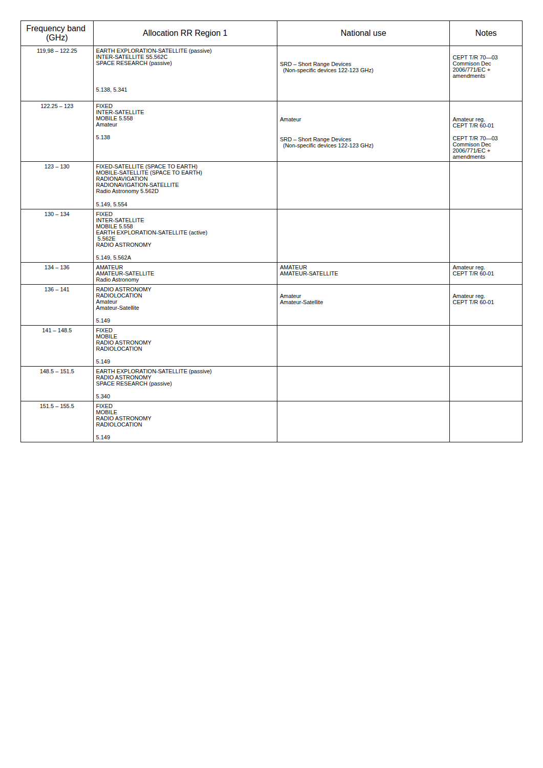| Frequency band (GHz) | Allocation RR Region 1 | National use | Notes |
| --- | --- | --- | --- |
| 119,98 – 122.25 | EARTH EXPLORATION-SATELLITE (passive) INTER-SATELLITE S5.562C SPACE RESEARCH (passive) 5.138, 5.341 | SRD – Short Range Devices (Non-specific devices 122-123 GHz) | CEPT T/R 70—03 Commison Dec 2006/771/EC + amendments |
| 122.25 – 123 | FIXED INTER-SATELLITE MOBILE 5.558 Amateur 5.138 | Amateur SRD – Short Range Devices (Non-specific devices 122-123 GHz) | Amateur reg. CEPT T/R 60-01 CEPT T/R 70—03 Commison Dec 2006/771/EC + amendments |
| 123 – 130 | FIXED-SATELLITE (SPACE TO EARTH) MOBILE-SATELLITE (SPACE TO EARTH) RADIONAVIGATION RADIONAVIGATION-SATELLITE Radio Astronomy 5.562D 5.149, 5.554 | | |
| 130 – 134 | FIXED INTER-SATELLITE MOBILE 5.558 EARTH EXPLORATION-SATELLITE (active) 5.562E RADIO ASTRONOMY 5.149, 5.562A | | |
| 134 – 136 | AMATEUR AMATEUR-SATELLITE Radio Astronomy | AMATEUR AMATEUR-SATELLITE | Amateur reg. CEPT T/R 60-01 |
| 136 – 141 | RADIO ASTRONOMY RADIOLOCATION Amateur Amateur-Satellite 5.149 | Amateur Amateur-Satellite | Amateur reg. CEPT T/R 60-01 |
| 141 – 148.5 | FIXED MOBILE RADIO ASTRONOMY RADIOLOCATION 5.149 | | |
| 148.5 – 151.5 | EARTH EXPLORATION-SATELLITE (passive) RADIO ASTRONOMY SPACE RESEARCH (passive) 5.340 | | |
| 151.5 – 155.5 | FIXED MOBILE RADIO ASTRONOMY RADIOLOCATION 5.149 | | |